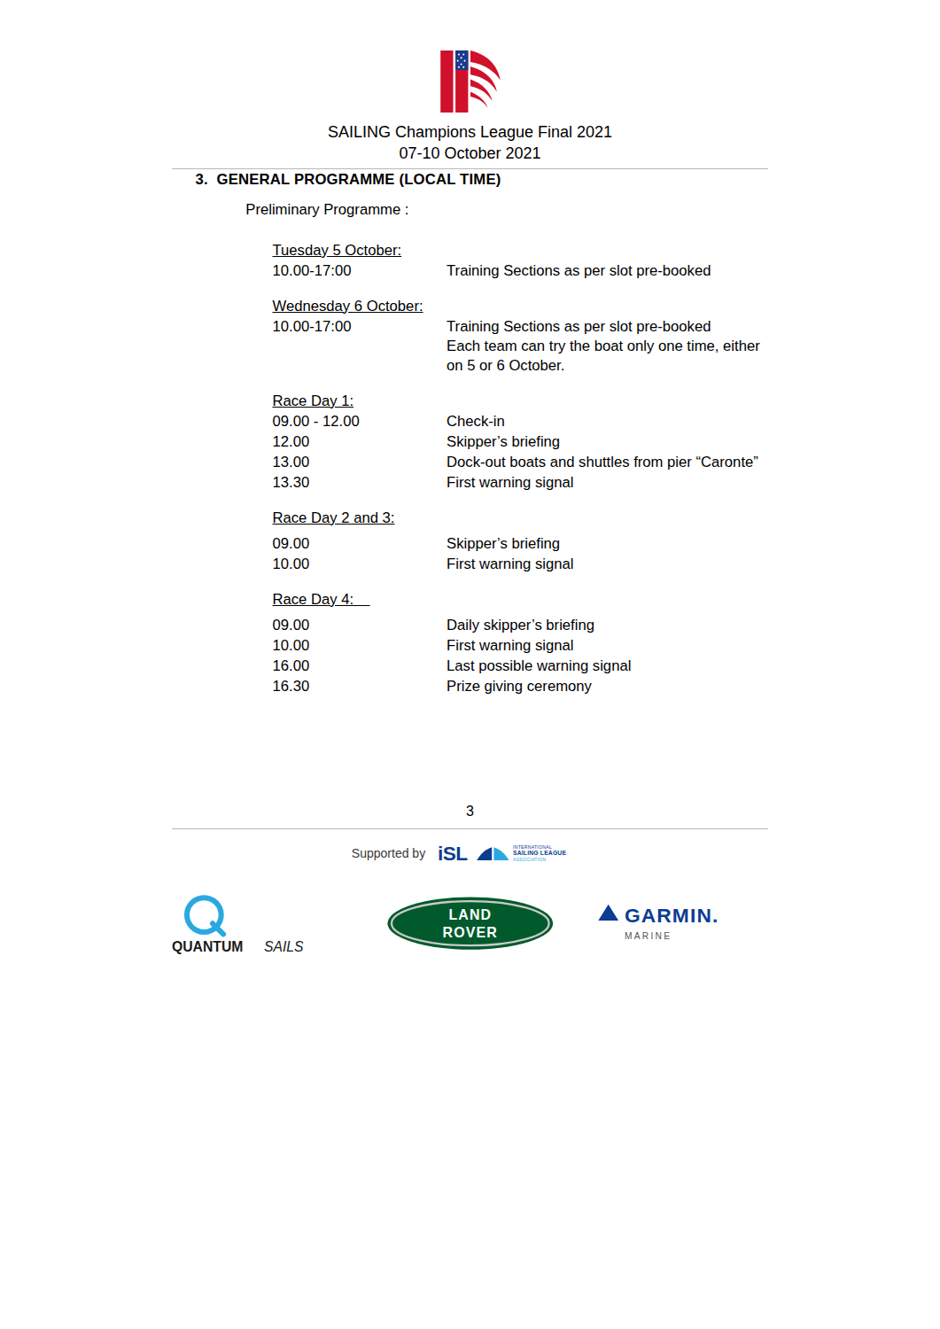SAILING Champions League Final 2021
07-10 October 2021
3. GENERAL PROGRAMME (LOCAL TIME)
Preliminary Programme :
Tuesday 5 October:
| 10.00-17:00 | Training Sections as per slot pre-booked |
Wednesday 6 October:
| 10.00-17:00 | Training Sections as per slot pre-booked Each team can try the boat only one time, either on 5 or 6 October. |
Race Day 1:
| 09.00 - 12.00 | Check-in |
| 12.00 | Skipper’s briefing |
| 13.00 | Dock-out boats and shuttles from pier “Caronte” |
| 13.30 | First warning signal |
Race Day 2 and 3:
| 09.00 | Skipper’s briefing |
| 10.00 | First warning signal |
Race Day 4:
| 09.00 | Daily skipper’s briefing |
| 10.00 | First warning signal |
| 16.00 | Last possible warning signal |
| 16.30 | Prize giving ceremony |
3
Supported by iSL INTERNATIONAL SAILING LEAGUE ASSOCIATION
QUANTUM SAILS LAND ROVER GARMIN. MARINE